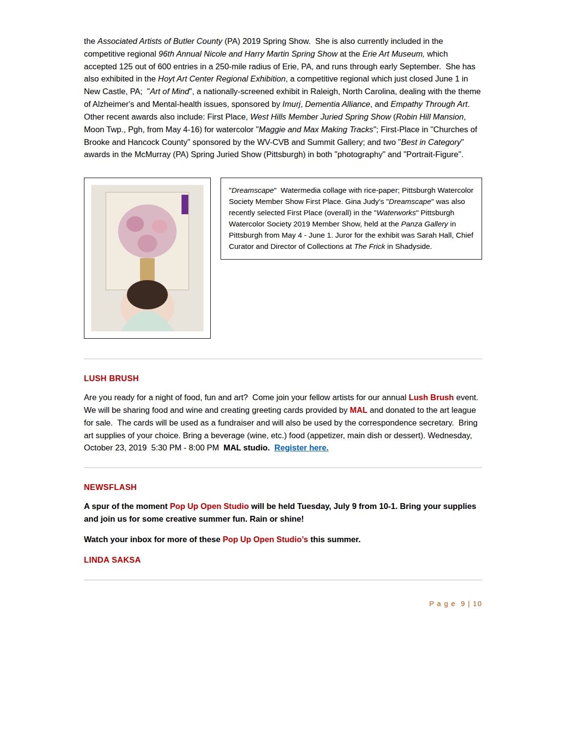the Associated Artists of Butler County (PA) 2019 Spring Show. She is also currently included in the competitive regional 96th Annual Nicole and Harry Martin Spring Show at the Erie Art Museum, which accepted 125 out of 600 entries in a 250-mile radius of Erie, PA, and runs through early September. She has also exhibited in the Hoyt Art Center Regional Exhibition, a competitive regional which just closed June 1 in New Castle, PA; "Art of Mind", a nationally-screened exhibit in Raleigh, North Carolina, dealing with the theme of Alzheimer's and Mental-health issues, sponsored by Imurj, Dementia Alliance, and Empathy Through Art. Other recent awards also include: First Place, West Hills Member Juried Spring Show (Robin Hill Mansion, Moon Twp., Pgh, from May 4-16) for watercolor "Maggie and Max Making Tracks"; First-Place in "Churches of Brooke and Hancock County" sponsored by the WV-CVB and Summit Gallery; and two "Best in Category" awards in the McMurray (PA) Spring Juried Show (Pittsburgh) in both "photography" and "Portrait-Figure".
"Dreamscape" Watermedia collage with rice-paper; Pittsburgh Watercolor Society Member Show First Place. Gina Judy's "Dreamscape" was also recently selected First Place (overall) in the "Waterworks" Pittsburgh Watercolor Society 2019 Member Show, held at the Panza Gallery in Pittsburgh from May 4 - June 1. Juror for the exhibit was Sarah Hall, Chief Curator and Director of Collections at The Frick in Shadyside.
LUSH BRUSH
Are you ready for a night of food, fun and art? Come join your fellow artists for our annual Lush Brush event. We will be sharing food and wine and creating greeting cards provided by MAL and donated to the art league for sale. The cards will be used as a fundraiser and will also be used by the correspondence secretary. Bring art supplies of your choice. Bring a beverage (wine, etc.) food (appetizer, main dish or dessert). Wednesday, October 23, 2019 5:30 PM - 8:00 PM MAL studio. Register here.
NEWSFLASH
A spur of the moment Pop Up Open Studio will be held Tuesday, July 9 from 10-1. Bring your supplies and join us for some creative summer fun. Rain or shine!
Watch your inbox for more of these Pop Up Open Studio’s this summer.
LINDA SAKSA
P a g e 9 | 10